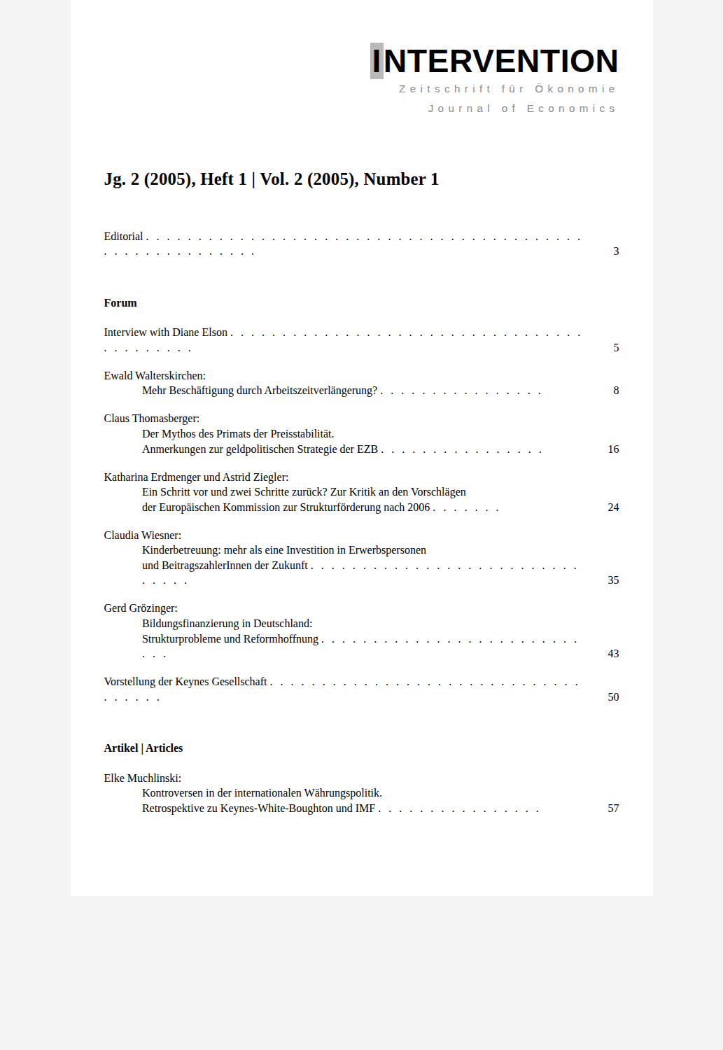INTERVENTION
Zeitschrift für Ökonomie
Journal of Economics
Jg. 2 (2005), Heft 1 | Vol. 2 (2005), Number 1
| Editorial . . . . . . . . . . . . . . . . . . . . . . . . . . . . . . . . . . . . . . . . . . . . . . . . . . . . . . . . . | 3 |
| Forum |
| Interview with Diane Elson . . . . . . . . . . . . . . . . . . . . . . . . . . . . . . . . . . . . . . . . . . . | 5 |
| Ewald Walterskirchen: Mehr Beschäftigung durch Arbeitszeitverlängerung? . . . . . . . . . . . . . . . . | 8 |
| Claus Thomasberger: Der Mythos des Primats der Preisstabilität. Anmerkungen zur geldpolitischen Strategie der EZB . . . . . . . . . . . . . . . . | 16 |
| Katharina Erdmenger und Astrid Ziegler: Ein Schritt vor und zwei Schritte zurück? Zur Kritik an den Vorschlägen der Europäischen Kommission zur Strukturförderung nach 2006 . . . . . . . | 24 |
| Claudia Wiesner: Kinderbetreuung: mehr als eine Investition in Erwerbspersonen und BeitragszahlerInnen der Zukunft . . . . . . . . . . . . . . . . . . . . . . . . . . . . . . . | 35 |
| Gerd Grözinger: Bildungsfinanzierung in Deutschland: Strukturprobleme und Reformhoffnung . . . . . . . . . . . . . . . . . . . . . . . . . . . . | 43 |
| Vorstellung der Keynes Gesellschaft . . . . . . . . . . . . . . . . . . . . . . . . . . . . . . . . . . . . | 50 |
| Artikel / Articles |
| Elke Muchlinski: Kontroversen in der internationalen Währungspolitik. Retrospektive zu Keynes-White-Boughton und IMF . . . . . . . . . . . . . . . . | 57 |